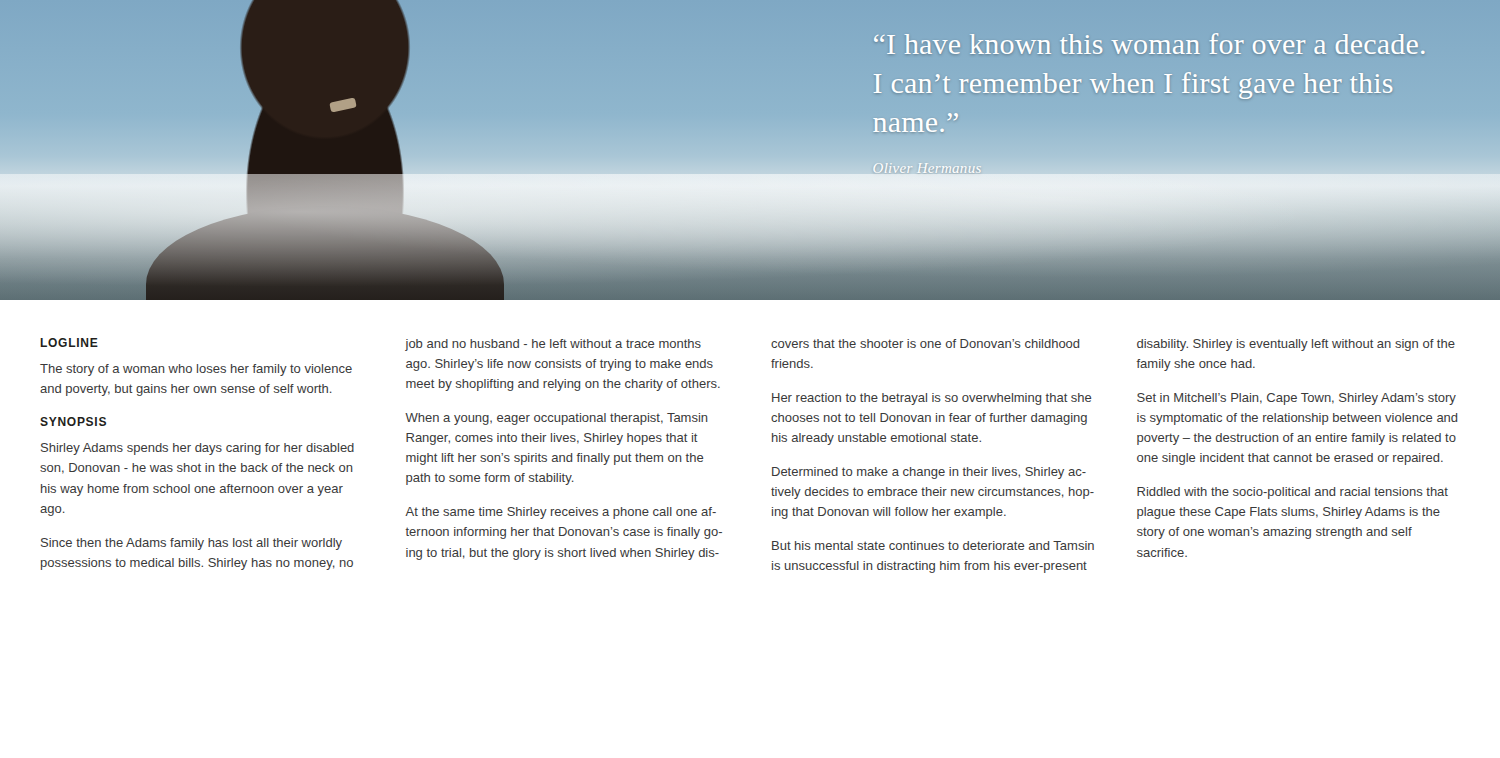“I have known this woman for over a decade. I can’t remember when I first gave her this name.” Oliver Hermanus
Logline
The story of a woman who loses her family to violence and poverty, but gains her own sense of self worth.
Synopsis
Shirley Adams spends her days caring for her disabled son, Donovan - he was shot in the back of the neck on his way home from school one afternoon over a year ago.
Since then the Adams family has lost all their worldly possessions to medical bills. Shirley has no money, no job and no husband - he left without a trace months ago. Shirley’s life now consists of trying to make ends meet by shoplifting and relying on the charity of others.
When a young, eager occupational therapist, Tamsin Ranger, comes into their lives, Shirley hopes that it might lift her son’s spirits and finally put them on the path to some form of stability.
At the same time Shirley receives a phone call one afternoon informing her that Donovan’s case is finally going to trial, but the glory is short lived when Shirley discovers that the shooter is one of Donovan’s childhood friends.
Her reaction to the betrayal is so overwhelming that she chooses not to tell Donovan in fear of further damaging his already unstable emotional state.
Determined to make a change in their lives, Shirley actively decides to embrace their new circumstances, hoping that Donovan will follow her example.
But his mental state continues to deteriorate and Tamsin is unsuccessful in distracting him from his ever-present disability. Shirley is eventually left without an sign of the family she once had.
Set in Mitchell’s Plain, Cape Town, Shirley Adam’s story is symptomatic of the relationship between violence and poverty – the destruction of an entire family is related to one single incident that cannot be erased or repaired.
Riddled with the socio-political and racial tensions that plague these Cape Flats slums, Shirley Adams is the story of one woman’s amazing strength and self sacrifice.